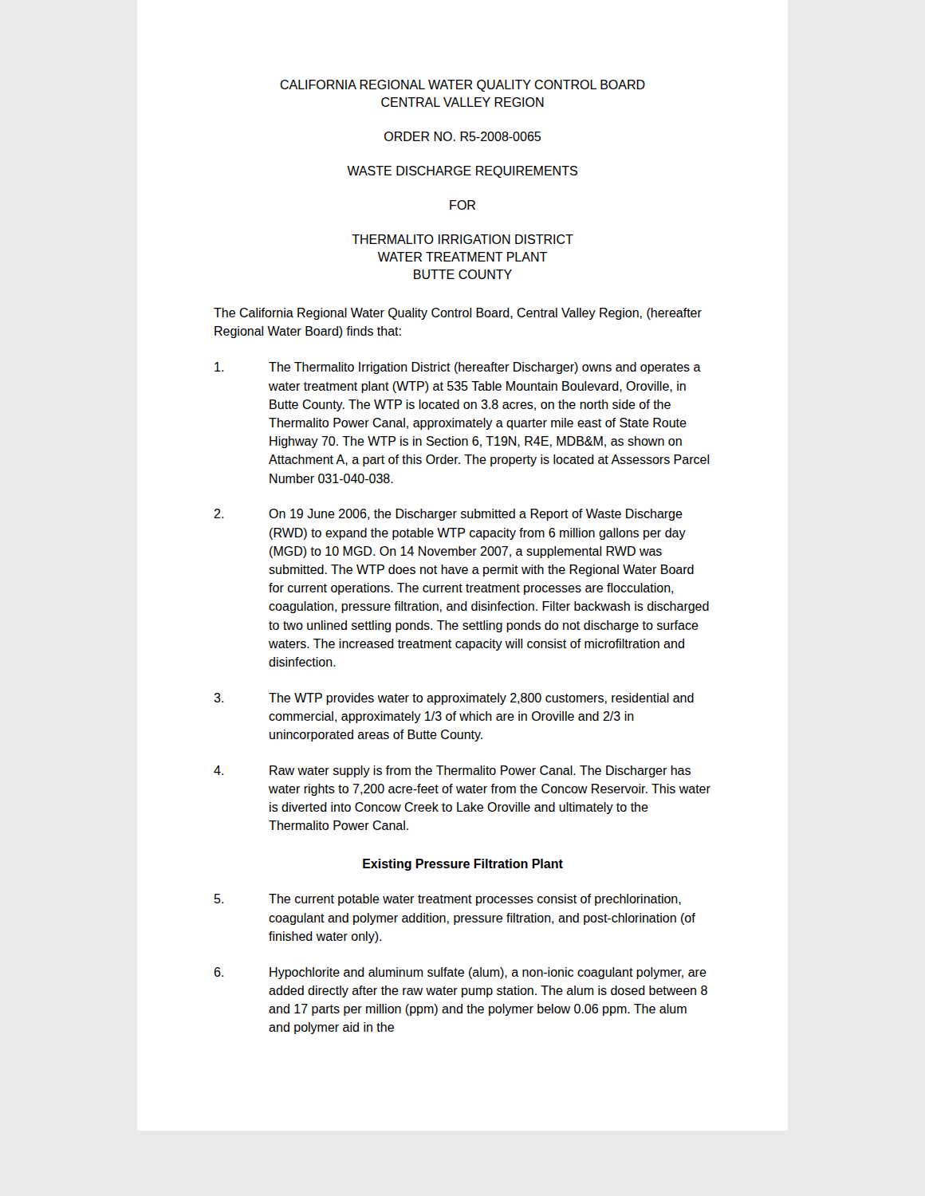CALIFORNIA REGIONAL WATER QUALITY CONTROL BOARD
CENTRAL VALLEY REGION
ORDER NO. R5-2008-0065
WASTE DISCHARGE REQUIREMENTS
FOR
THERMALITO IRRIGATION DISTRICT
WATER TREATMENT PLANT
BUTTE COUNTY
The California Regional Water Quality Control Board, Central Valley Region, (hereafter Regional Water Board) finds that:
The Thermalito Irrigation District (hereafter Discharger) owns and operates a water treatment plant (WTP) at 535 Table Mountain Boulevard, Oroville, in Butte County. The WTP is located on 3.8 acres, on the north side of the Thermalito Power Canal, approximately a quarter mile east of State Route Highway 70. The WTP is in Section 6, T19N, R4E, MDB&M, as shown on Attachment A, a part of this Order. The property is located at Assessors Parcel Number 031-040-038.
On 19 June 2006, the Discharger submitted a Report of Waste Discharge (RWD) to expand the potable WTP capacity from 6 million gallons per day (MGD) to 10 MGD. On 14 November 2007, a supplemental RWD was submitted. The WTP does not have a permit with the Regional Water Board for current operations. The current treatment processes are flocculation, coagulation, pressure filtration, and disinfection. Filter backwash is discharged to two unlined settling ponds. The settling ponds do not discharge to surface waters. The increased treatment capacity will consist of microfiltration and disinfection.
The WTP provides water to approximately 2,800 customers, residential and commercial, approximately 1/3 of which are in Oroville and 2/3 in unincorporated areas of Butte County.
Raw water supply is from the Thermalito Power Canal. The Discharger has water rights to 7,200 acre-feet of water from the Concow Reservoir. This water is diverted into Concow Creek to Lake Oroville and ultimately to the Thermalito Power Canal.
Existing Pressure Filtration Plant
The current potable water treatment processes consist of prechlorination, coagulant and polymer addition, pressure filtration, and post-chlorination (of finished water only).
Hypochlorite and aluminum sulfate (alum), a non-ionic coagulant polymer, are added directly after the raw water pump station. The alum is dosed between 8 and 17 parts per million (ppm) and the polymer below 0.06 ppm. The alum and polymer aid in the